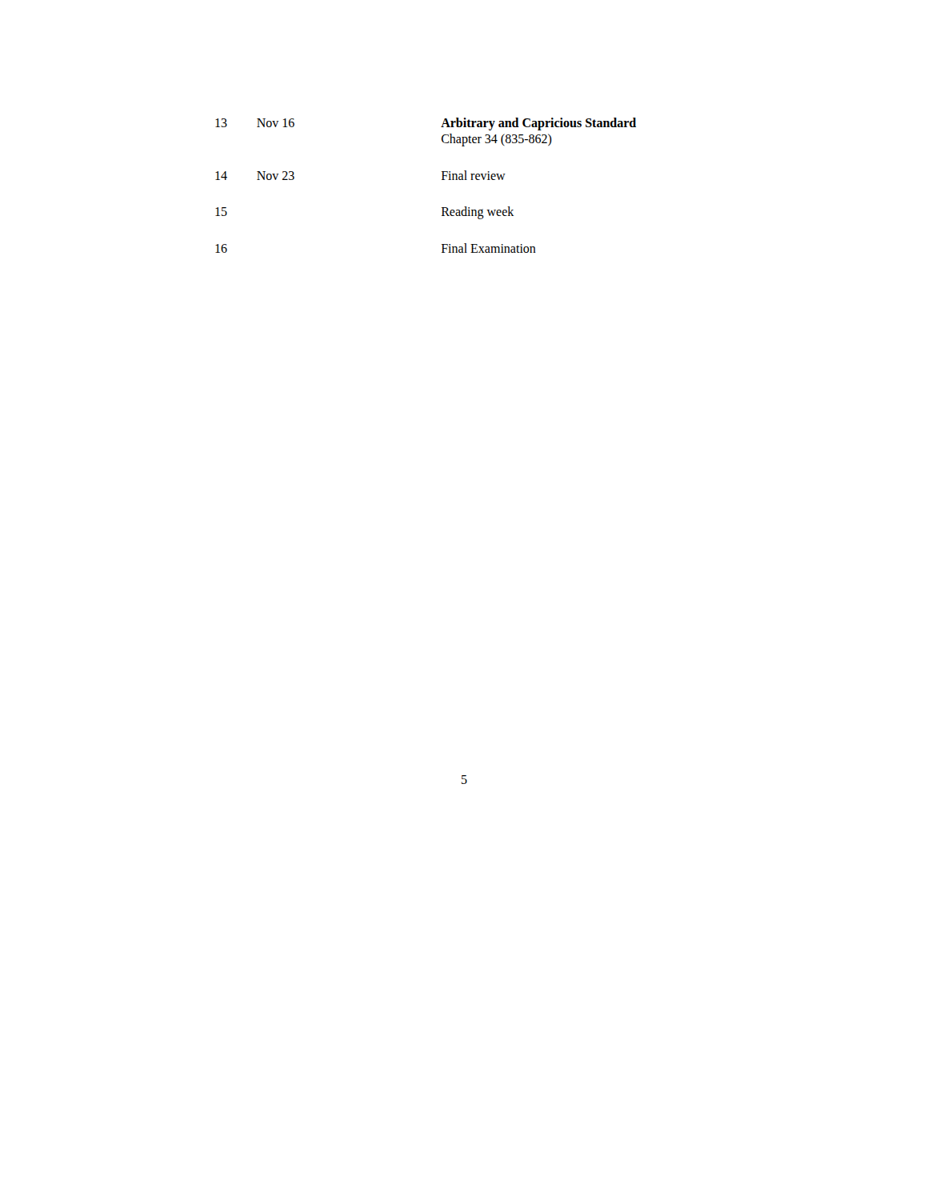| 13 | Nov 16 | Arbitrary and Capricious Standard Chapter 34 (835-862) |
| 14 | Nov 23 | Final review |
| 15 | | Reading week |
| 16 | | Final Examination |
5